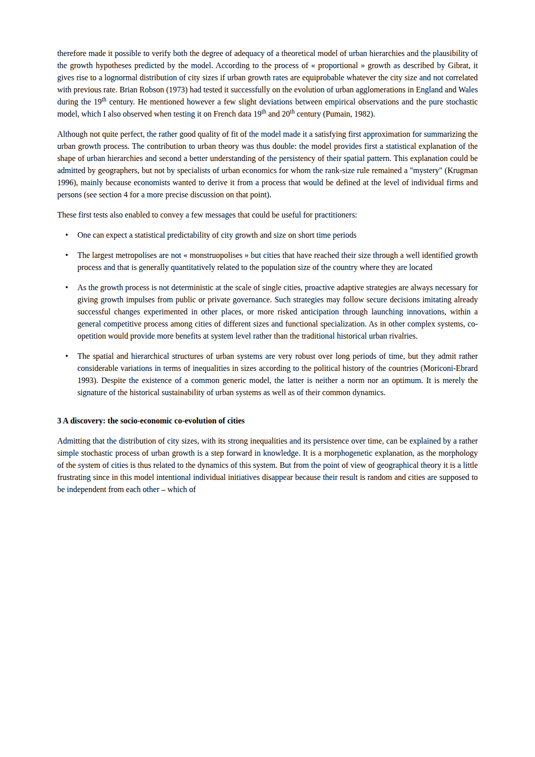therefore made it possible to verify both the degree of adequacy of a theoretical model of urban hierarchies and the plausibility of the growth hypotheses predicted by the model. According to the process of « proportional » growth as described by Gibrat, it gives rise to a lognormal distribution of city sizes if urban growth rates are equiprobable whatever the city size and not correlated with previous rate. Brian Robson (1973) had tested it successfully on the evolution of urban agglomerations in England and Wales during the 19th century. He mentioned however a few slight deviations between empirical observations and the pure stochastic model, which I also observed when testing it on French data 19th and 20th century (Pumain, 1982).
Although not quite perfect, the rather good quality of fit of the model made it a satisfying first approximation for summarizing the urban growth process. The contribution to urban theory was thus double: the model provides first a statistical explanation of the shape of urban hierarchies and second a better understanding of the persistency of their spatial pattern. This explanation could be admitted by geographers, but not by specialists of urban economics for whom the rank-size rule remained a "mystery" (Krugman 1996), mainly because economists wanted to derive it from a process that would be defined at the level of individual firms and persons (see section 4 for a more precise discussion on that point).
These first tests also enabled to convey a few messages that could be useful for practitioners:
One can expect a statistical predictability of city growth and size on short time periods
The largest metropolises are not « monstruopolises » but cities that have reached their size through a well identified growth process and that is generally quantitatively related to the population size of the country where they are located
As the growth process is not deterministic at the scale of single cities, proactive adaptive strategies are always necessary for giving growth impulses from public or private governance. Such strategies may follow secure decisions imitating already successful changes experimented in other places, or more risked anticipation through launching innovations, within a general competitive process among cities of different sizes and functional specialization. As in other complex systems, co-opetition would provide more benefits at system level rather than the traditional historical urban rivalries.
The spatial and hierarchical structures of urban systems are very robust over long periods of time, but they admit rather considerable variations in terms of inequalities in sizes according to the political history of the countries (Moriconi-Ebrard 1993). Despite the existence of a common generic model, the latter is neither a norm nor an optimum. It is merely the signature of the historical sustainability of urban systems as well as of their common dynamics.
3 A discovery: the socio-economic co-evolution of cities
Admitting that the distribution of city sizes, with its strong inequalities and its persistence over time, can be explained by a rather simple stochastic process of urban growth is a step forward in knowledge. It is a morphogenetic explanation, as the morphology of the system of cities is thus related to the dynamics of this system. But from the point of view of geographical theory it is a little frustrating since in this model intentional individual initiatives disappear because their result is random and cities are supposed to be independent from each other – which of